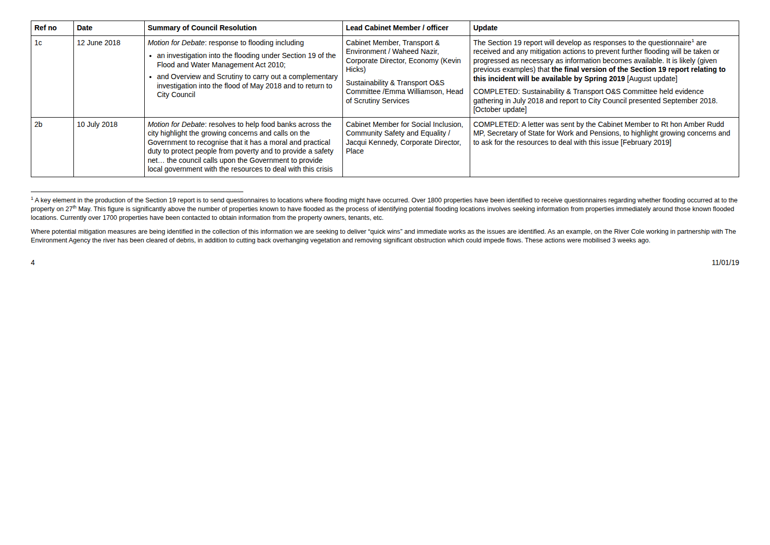| Ref no | Date | Summary of Council Resolution | Lead Cabinet Member / officer | Update |
| --- | --- | --- | --- | --- |
| 1c | 12 June 2018 | Motion for Debate : response to flooding including an investigation into the flooding under Section 19 of the Flood and Water Management Act 2010; and Overview and Scrutiny to carry out a complementary investigation into the flood of May 2018 and to return to City Council | Cabinet Member, Transport & Environment / Waheed Nazir, Corporate Director, Economy (Kevin Hicks) Sustainability & Transport O&S Committee /Emma Williamson, Head of Scrutiny Services | The Section 19 report will develop as responses to the questionnaire 1 are received and any mitigation actions to prevent further flooding will be taken or progressed as necessary as information becomes available. It is likely (given previous examples) that the final version of the Section 19 report relating to this incident will be available by Spring 2019 [August update] COMPLETED: Sustainability & Transport O&S Committee held evidence gathering in July 2018 and report to City Council presented September 2018. [October update] |
| 2b | 10 July 2018 | Motion for Debate : resolves to help food banks across the city highlight the growing concerns and calls on the Government to recognise that it has a moral and practical duty to protect people from poverty and to provide a safety net… the council calls upon the Government to provide local government with the resources to deal with this crisis | Cabinet Member for Social Inclusion, Community Safety and Equality / Jacqui Kennedy, Corporate Director, Place | COMPLETED: A letter was sent by the Cabinet Member to Rt hon Amber Rudd MP, Secretary of State for Work and Pensions, to highlight growing concerns and to ask for the resources to deal with this issue [February 2019] |
1 A key element in the production of the Section 19 report is to send questionnaires to locations where flooding might have occurred. Over 1800 properties have been identified to receive questionnaires regarding whether flooding occurred at to the property on 27th May. This figure is significantly above the number of properties known to have flooded as the process of identifying potential flooding locations involves seeking information from properties immediately around those known flooded locations. Currently over 1700 properties have been contacted to obtain information from the property owners, tenants, etc.
Where potential mitigation measures are being identified in the collection of this information we are seeking to deliver “quick wins” and immediate works as the issues are identified. As an example, on the River Cole working in partnership with The Environment Agency the river has been cleared of debris, in addition to cutting back overhanging vegetation and removing significant obstruction which could impede flows. These actions were mobilised 3 weeks ago.
4 11/01/19